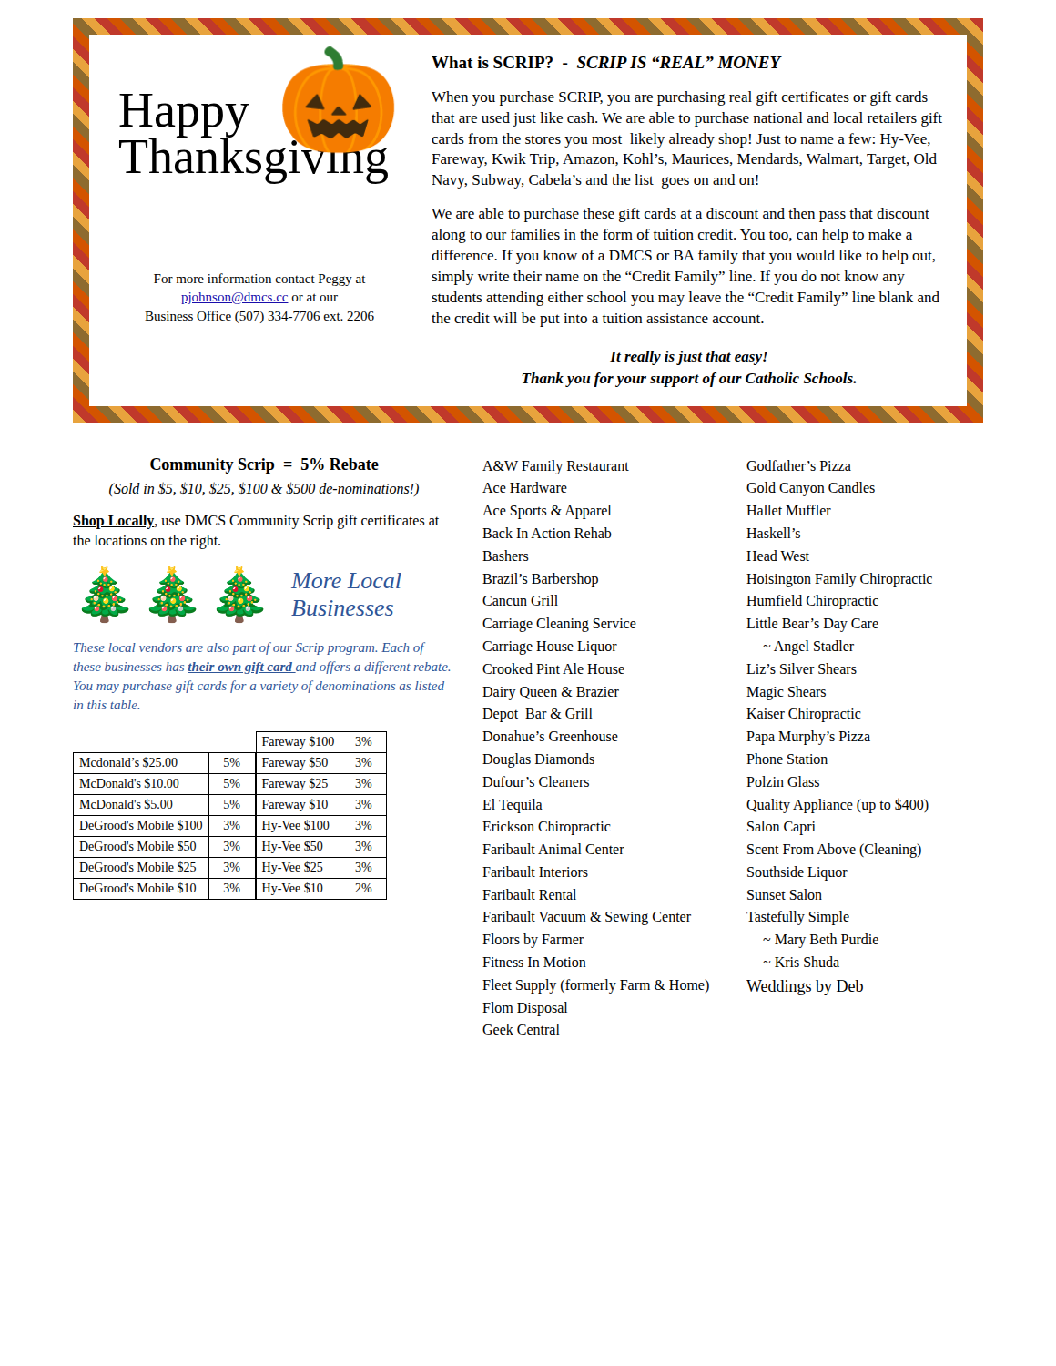🎃
Happy
Thanksgiving
For more information contact Peggy at
pjohnson@dmcs.cc or at our
Business Office (507) 334-7706 ext. 2206
What is SCRIP? - SCRIP IS “REAL” MONEY
When you purchase SCRIP, you are purchasing real gift certificates or gift cards that are used just like cash. We are able to purchase national and local retailers gift cards from the stores you most likely already shop! Just to name a few: Hy-Vee, Fareway, Kwik Trip, Amazon, Kohl’s, Maurices, Mendards, Walmart, Target, Old Navy, Subway, Cabela’s and the list goes on and on!
We are able to purchase these gift cards at a discount and then pass that discount along to our families in the form of tuition credit. You too, can help to make a difference. If you know of a DMCS or BA family that you would like to help out, simply write their name on the “Credit Family” line. If you do not know any students attending either school you may leave the “Credit Family” line blank and the credit will be put into a tuition assistance account.
It really is just that easy!
Thank you for your support of our Catholic Schools.
Community Scrip = 5% Rebate
(Sold in $5, $10, $25, $100 & $500 de-nominations!)
Shop Locally, use DMCS Community Scrip gift certificates at the locations on the right.
🎄🎄🎄
More Local
Businesses
These local vendors are also part of our Scrip program. Each of these businesses has their own gift card and offers a different rebate. You may purchase gift cards for a variety of denominations as listed in this table.
| Mcdonald’s $25.00 | 5% |
| McDonald's $10.00 | 5% |
| McDonald's $5.00 | 5% |
| DeGrood's Mobile $100 | 3% |
| DeGrood's Mobile $50 | 3% |
| DeGrood's Mobile $25 | 3% |
| DeGrood's Mobile $10 | 3% |
| Fareway $100 | 3% |
| Fareway $50 | 3% |
| Fareway $25 | 3% |
| Fareway $10 | 3% |
| Hy-Vee $100 | 3% |
| Hy-Vee $50 | 3% |
| Hy-Vee $25 | 3% |
| Hy-Vee $10 | 2% |
A&W Family Restaurant
Ace Hardware
Ace Sports & Apparel
Back In Action Rehab
Bashers
Brazil’s Barbershop
Cancun Grill
Carriage Cleaning Service
Carriage House Liquor
Crooked Pint Ale House
Dairy Queen & Brazier
Depot Bar & Grill
Donahue’s Greenhouse
Douglas Diamonds
Dufour’s Cleaners
El Tequila
Erickson Chiropractic
Faribault Animal Center
Faribault Interiors
Faribault Rental
Faribault Vacuum & Sewing Center
Floors by Farmer
Fitness In Motion
Fleet Supply (formerly Farm & Home)
Flom Disposal
Geek Central
Godfather’s Pizza
Gold Canyon Candles
Hallet Muffler
Haskell’s
Head West
Hoisington Family Chiropractic
Humfield Chiropractic
Little Bear’s Day Care
~ Angel Stadler
Liz’s Silver Shears
Magic Shears
Kaiser Chiropractic
Papa Murphy’s Pizza
Phone Station
Polzin Glass
Quality Appliance (up to $400)
Salon Capri
Scent From Above (Cleaning)
Southside Liquor
Sunset Salon
Tastefully Simple
~ Mary Beth Purdie
~ Kris Shuda
Weddings by Deb